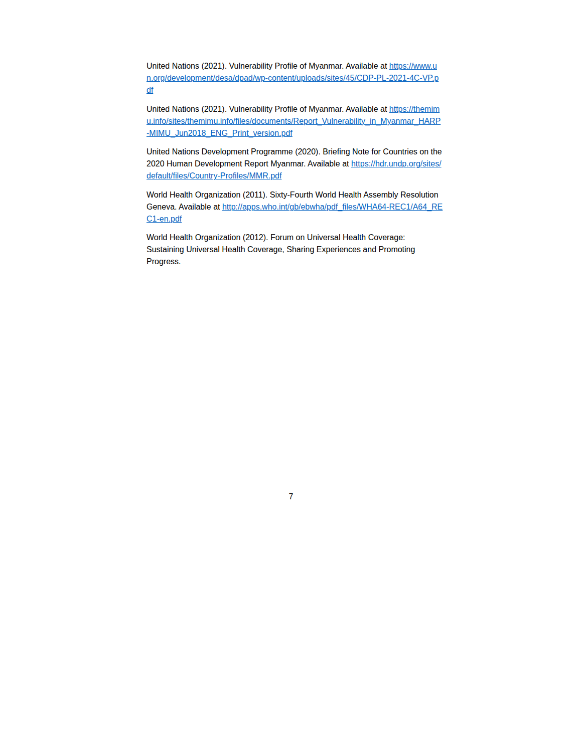United Nations (2021). Vulnerability Profile of Myanmar. Available at https://www.un.org/development/desa/dpad/wp-content/uploads/sites/45/CDP-PL-2021-4C-VP.pdf
United Nations (2021). Vulnerability Profile of Myanmar. Available at https://themimu.info/sites/themimu.info/files/documents/Report_Vulnerability_in_Myanmar_HARP-MIMU_Jun2018_ENG_Print_version.pdf
United Nations Development Programme (2020). Briefing Note for Countries on the 2020 Human Development Report Myanmar. Available at https://hdr.undp.org/sites/default/files/Country-Profiles/MMR.pdf
World Health Organization (2011). Sixty-Fourth World Health Assembly Resolution Geneva. Available at http://apps.who.int/gb/ebwha/pdf_files/WHA64-REC1/A64_REC1-en.pdf
World Health Organization (2012). Forum on Universal Health Coverage: Sustaining Universal Health Coverage, Sharing Experiences and Promoting Progress.
7